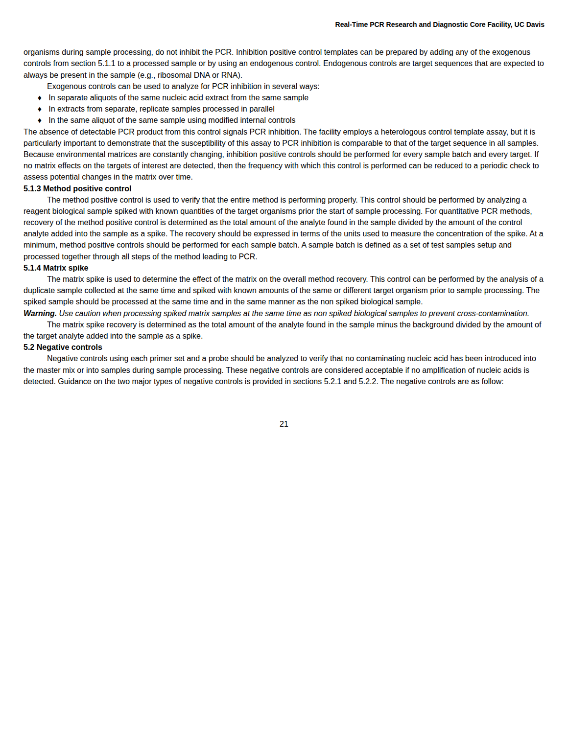Real-Time PCR Research and Diagnostic Core Facility, UC Davis
organisms during sample processing, do not inhibit the PCR. Inhibition positive control templates can be prepared by adding any of the exogenous controls from section 5.1.1 to a processed sample or by using an endogenous control. Endogenous controls are target sequences that are expected to always be present in the sample (e.g., ribosomal DNA or RNA).
Exogenous controls can be used to analyze for PCR inhibition in several ways:
In separate aliquots of the same nucleic acid extract from the same sample
In extracts from separate, replicate samples processed in parallel
In the same aliquot of the same sample using modified internal controls
The absence of detectable PCR product from this control signals PCR inhibition. The facility employs a heterologous control template assay, but it is particularly important to demonstrate that the susceptibility of this assay to PCR inhibition is comparable to that of the target sequence in all samples. Because environmental matrices are constantly changing, inhibition positive controls should be performed for every sample batch and every target. If no matrix effects on the targets of interest are detected, then the frequency with which this control is performed can be reduced to a periodic check to assess potential changes in the matrix over time.
5.1.3 Method positive control
The method positive control is used to verify that the entire method is performing properly. This control should be performed by analyzing a reagent biological sample spiked with known quantities of the target organisms prior the start of sample processing. For quantitative PCR methods, recovery of the method positive control is determined as the total amount of the analyte found in the sample divided by the amount of the control analyte added into the sample as a spike. The recovery should be expressed in terms of the units used to measure the concentration of the spike. At a minimum, method positive controls should be performed for each sample batch. A sample batch is defined as a set of test samples setup and processed together through all steps of the method leading to PCR.
5.1.4 Matrix spike
The matrix spike is used to determine the effect of the matrix on the overall method recovery. This control can be performed by the analysis of a duplicate sample collected at the same time and spiked with known amounts of the same or different target organism prior to sample processing. The spiked sample should be processed at the same time and in the same manner as the non spiked biological sample.
Warning. Use caution when processing spiked matrix samples at the same time as non spiked biological samples to prevent cross-contamination.
The matrix spike recovery is determined as the total amount of the analyte found in the sample minus the background divided by the amount of the target analyte added into the sample as a spike.
5.2 Negative controls
Negative controls using each primer set and a probe should be analyzed to verify that no contaminating nucleic acid has been introduced into the master mix or into samples during sample processing. These negative controls are considered acceptable if no amplification of nucleic acids is detected. Guidance on the two major types of negative controls is provided in sections 5.2.1 and 5.2.2. The negative controls are as follow:
21